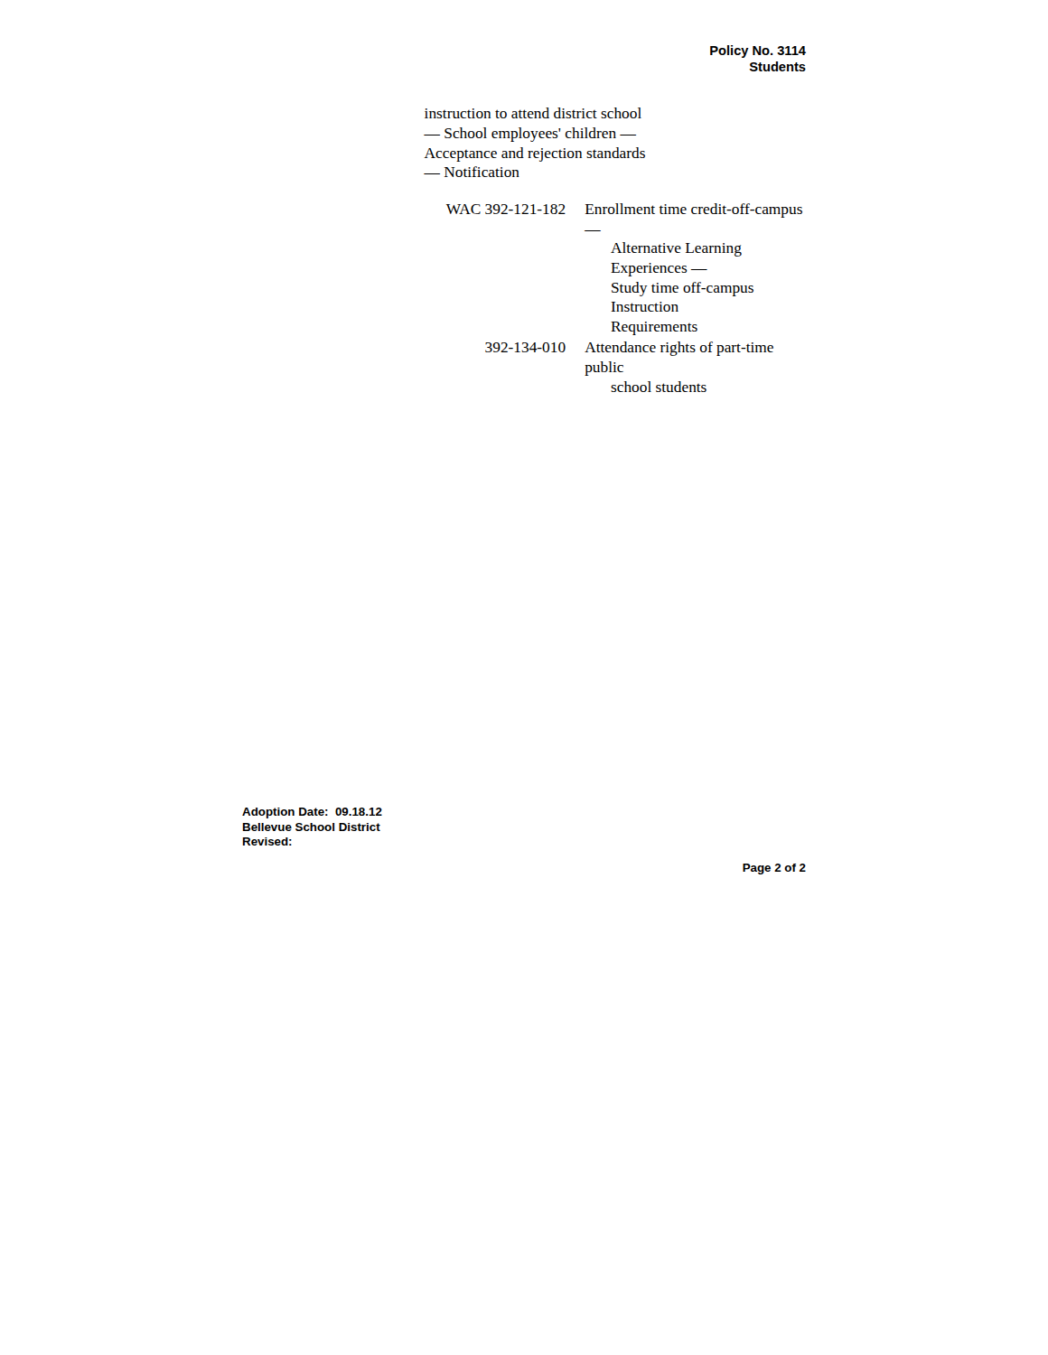Policy No. 3114
Students
instruction to attend district school — School employees' children — Acceptance and rejection standards — Notification
WAC 392-121-182
Enrollment time credit-off-campus — Alternative Learning Experiences — Study time off-campus Instruction Requirements
392-134-010
Attendance rights of part-time public school students
Adoption Date: 09.18.12
Bellevue School District
Revised:
Page 2 of 2